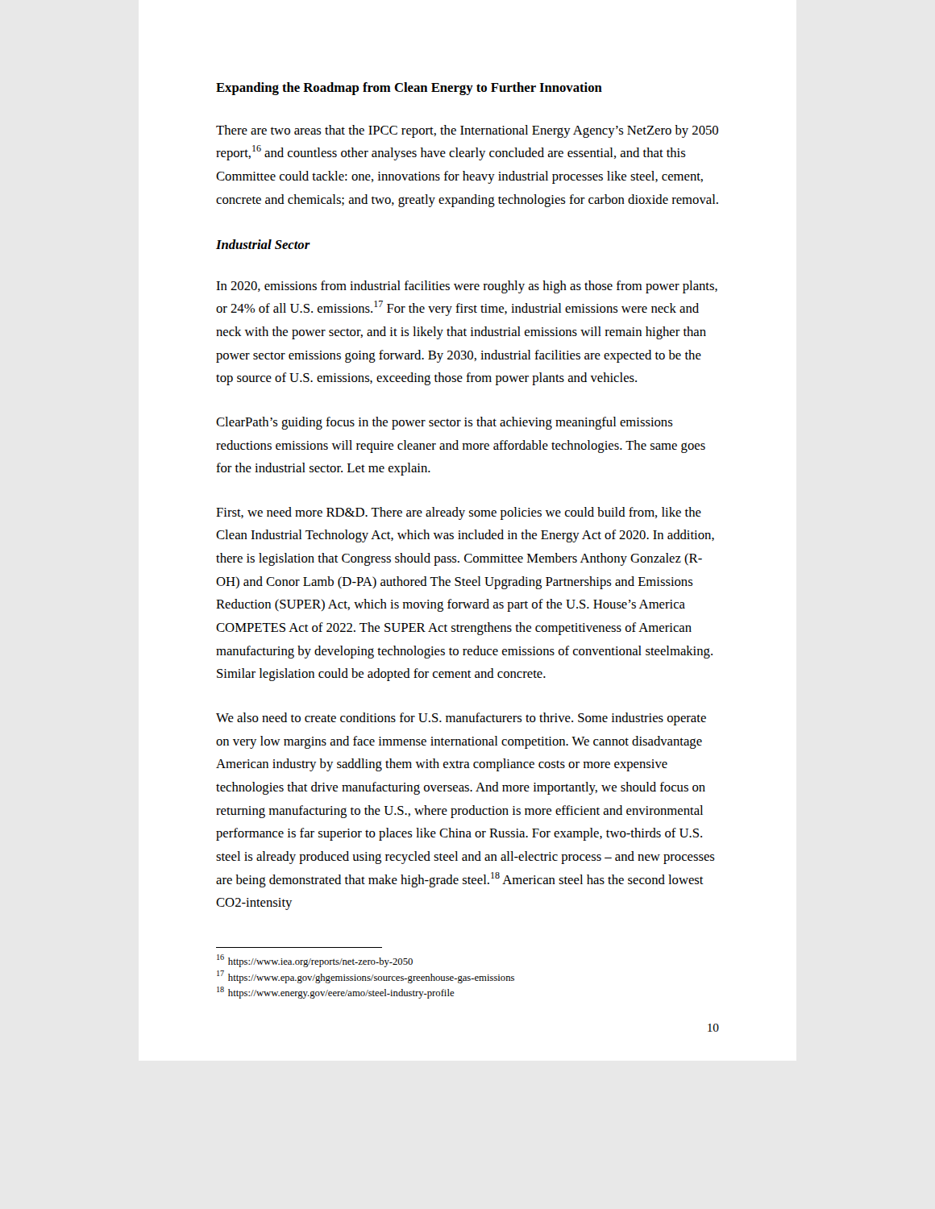Expanding the Roadmap from Clean Energy to Further Innovation
There are two areas that the IPCC report, the International Energy Agency’s NetZero by 2050 report,16 and countless other analyses have clearly concluded are essential, and that this Committee could tackle: one, innovations for heavy industrial processes like steel, cement, concrete and chemicals; and two, greatly expanding technologies for carbon dioxide removal.
Industrial Sector
In 2020, emissions from industrial facilities were roughly as high as those from power plants, or 24% of all U.S. emissions.17 For the very first time, industrial emissions were neck and neck with the power sector, and it is likely that industrial emissions will remain higher than power sector emissions going forward. By 2030, industrial facilities are expected to be the top source of U.S. emissions, exceeding those from power plants and vehicles.
ClearPath’s guiding focus in the power sector is that achieving meaningful emissions reductions emissions will require cleaner and more affordable technologies. The same goes for the industrial sector. Let me explain.
First, we need more RD&D. There are already some policies we could build from, like the Clean Industrial Technology Act, which was included in the Energy Act of 2020. In addition, there is legislation that Congress should pass. Committee Members Anthony Gonzalez (R-OH) and Conor Lamb (D-PA) authored The Steel Upgrading Partnerships and Emissions Reduction (SUPER) Act, which is moving forward as part of the U.S. House’s America COMPETES Act of 2022. The SUPER Act strengthens the competitiveness of American manufacturing by developing technologies to reduce emissions of conventional steelmaking. Similar legislation could be adopted for cement and concrete.
We also need to create conditions for U.S. manufacturers to thrive. Some industries operate on very low margins and face immense international competition. We cannot disadvantage American industry by saddling them with extra compliance costs or more expensive technologies that drive manufacturing overseas. And more importantly, we should focus on returning manufacturing to the U.S., where production is more efficient and environmental performance is far superior to places like China or Russia. For example, two-thirds of U.S. steel is already produced using recycled steel and an all-electric process – and new processes are being demonstrated that make high-grade steel.18 American steel has the second lowest CO2-intensity
16 https://www.iea.org/reports/net-zero-by-2050
17 https://www.epa.gov/ghgemissions/sources-greenhouse-gas-emissions
18 https://www.energy.gov/eere/amo/steel-industry-profile
10